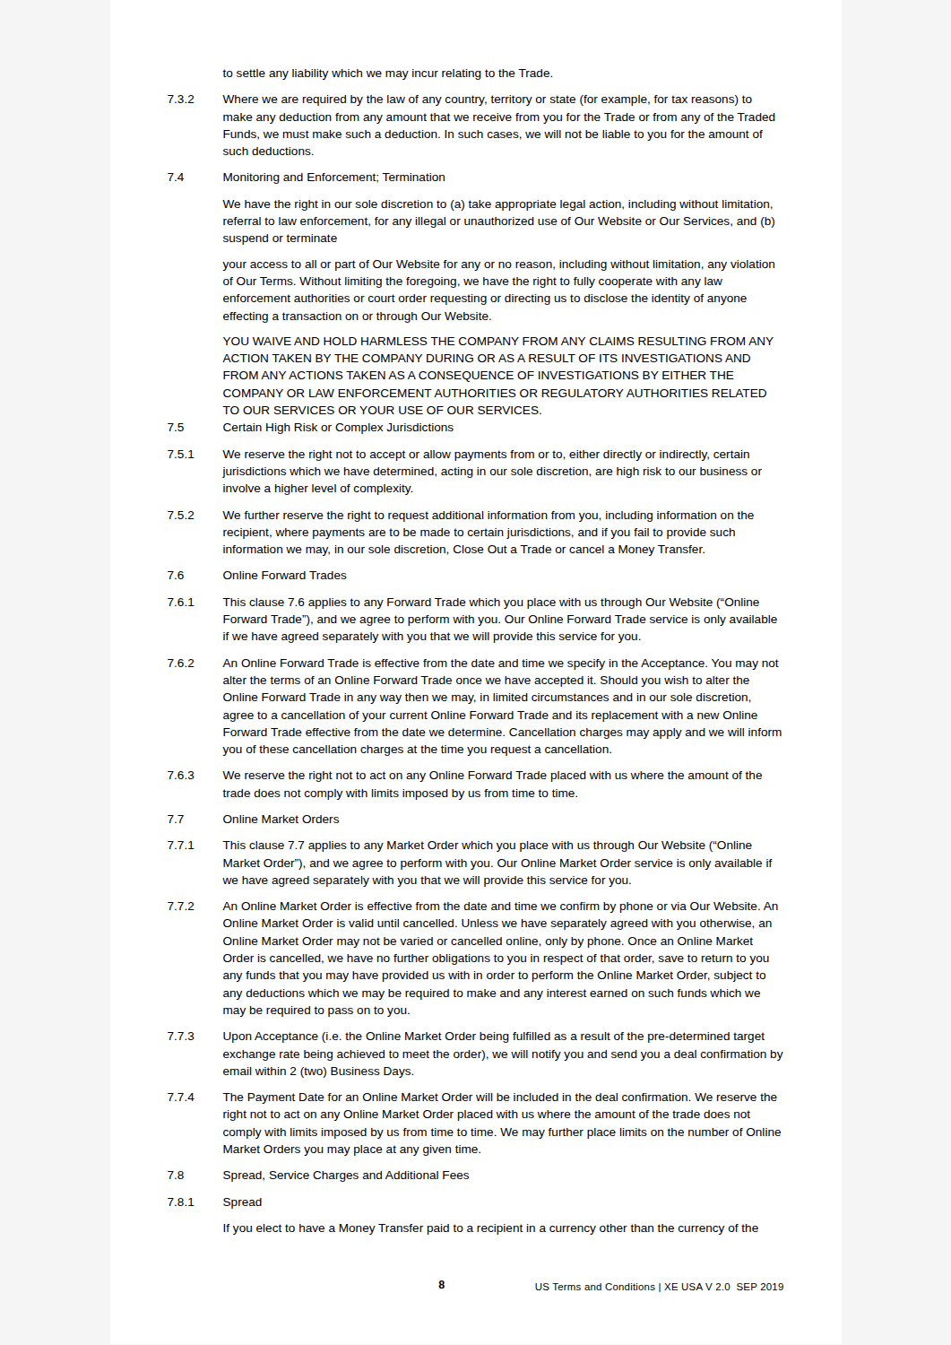to settle any liability which we may incur relating to the Trade.
7.3.2
Where we are required by the law of any country, territory or state (for example, for tax reasons) to make any deduction from any amount that we receive from you for the Trade or from any of the Traded Funds, we must make such a deduction. In such cases, we will not be liable to you for the amount of such deductions.
7.4
Monitoring and Enforcement; Termination
We have the right in our sole discretion to (a) take appropriate legal action, including without limitation, referral to law enforcement, for any illegal or unauthorized use of Our Website or Our Services, and (b) suspend or terminate
your access to all or part of Our Website for any or no reason, including without limitation, any violation of Our Terms. Without limiting the foregoing, we have the right to fully cooperate with any law enforcement authorities or court order requesting or directing us to disclose the identity of anyone effecting a transaction on or through Our Website.
You waive and hold harmless the Company from any claims resulting from any action taken by the Company during or as a result of its investigations and from any actions taken as a consequence of investigations by either the Company or law enforcement authorities or regulatory authorities related to Our Services or your use of Our Services.
7.5
Certain High Risk or Complex Jurisdictions
7.5.1
We reserve the right not to accept or allow payments from or to, either directly or indirectly, certain jurisdictions which we have determined, acting in our sole discretion, are high risk to our business or involve a higher level of complexity.
7.5.2
We further reserve the right to request additional information from you, including information on the recipient, where payments are to be made to certain jurisdictions, and if you fail to provide such information we may, in our sole discretion, Close Out a Trade or cancel a Money Transfer.
7.6
Online Forward Trades
7.6.1
This clause 7.6 applies to any Forward Trade which you place with us through Our Website (“Online Forward Trade”), and we agree to perform with you. Our Online Forward Trade service is only available if we have agreed separately with you that we will provide this service for you.
7.6.2
An Online Forward Trade is effective from the date and time we specify in the Acceptance. You may not alter the terms of an Online Forward Trade once we have accepted it. Should you wish to alter the Online Forward Trade in any way then we may, in limited circumstances and in our sole discretion, agree to a cancellation of your current Online Forward Trade and its replacement with a new Online Forward Trade effective from the date we determine. Cancellation charges may apply and we will inform you of these cancellation charges at the time you request a cancellation.
7.6.3
We reserve the right not to act on any Online Forward Trade placed with us where the amount of the trade does not comply with limits imposed by us from time to time.
7.7
Online Market Orders
7.7.1
This clause 7.7 applies to any Market Order which you place with us through Our Website (“Online Market Order”), and we agree to perform with you. Our Online Market Order service is only available if we have agreed separately with you that we will provide this service for you.
7.7.2
An Online Market Order is effective from the date and time we confirm by phone or via Our Website. An Online Market Order is valid until cancelled. Unless we have separately agreed with you otherwise, an Online Market Order may not be varied or cancelled online, only by phone. Once an Online Market Order is cancelled, we have no further obligations to you in respect of that order, save to return to you any funds that you may have provided us with in order to perform the Online Market Order, subject to any deductions which we may be required to make and any interest earned on such funds which we may be required to pass on to you.
7.7.3
Upon Acceptance (i.e. the Online Market Order being fulfilled as a result of the pre-determined target exchange rate being achieved to meet the order), we will notify you and send you a deal confirmation by email within 2 (two) Business Days.
7.7.4
The Payment Date for an Online Market Order will be included in the deal confirmation. We reserve the right not to act on any Online Market Order placed with us where the amount of the trade does not comply with limits imposed by us from time to time. We may further place limits on the number of Online Market Orders you may place at any given time.
7.8
Spread, Service Charges and Additional Fees
7.8.1
Spread
If you elect to have a Money Transfer paid to a recipient in a currency other than the currency of the
8
US Terms and Conditions | XE USA V 2.0 SEP 2019